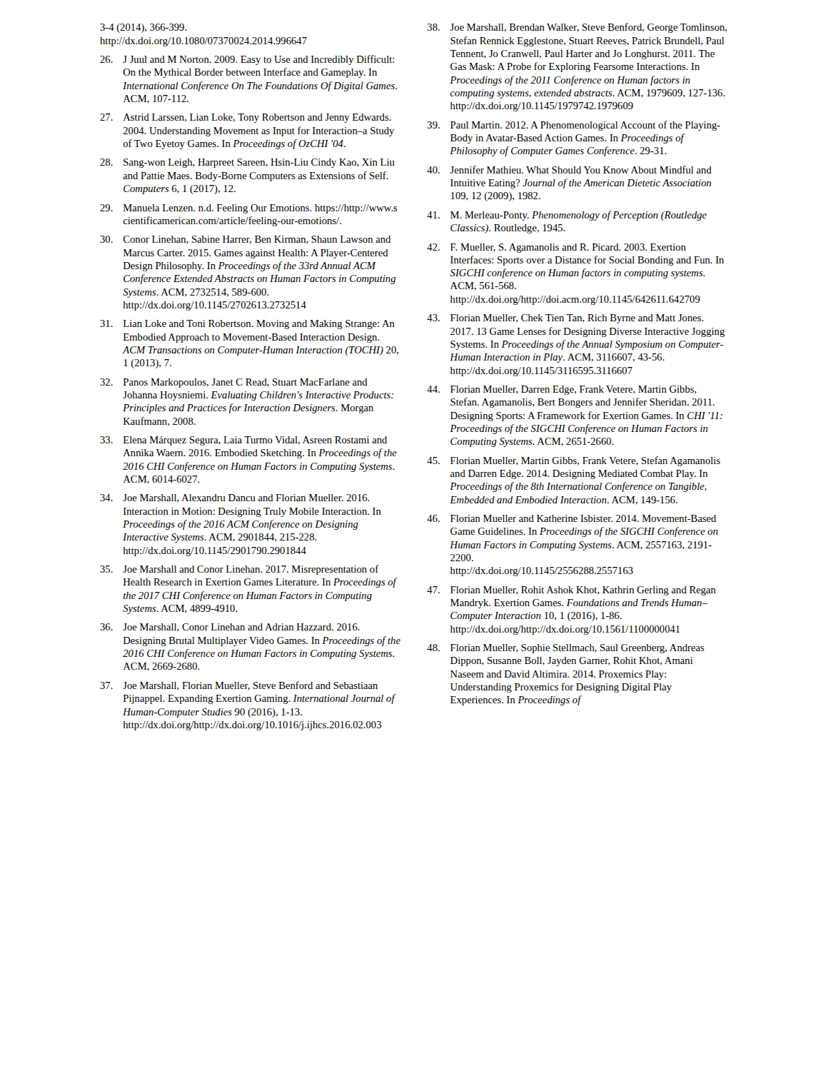3-4 (2014), 366-399.
http://dx.doi.org/10.1080/07370024.2014.996647
26. J Juul and M Norton. 2009. Easy to Use and Incredibly Difficult: On the Mythical Border between Interface and Gameplay. In International Conference On The Foundations Of Digital Games. ACM, 107-112.
27. Astrid Larssen, Lian Loke, Tony Robertson and Jenny Edwards. 2004. Understanding Movement as Input for Interaction–a Study of Two Eyetoy Games. In Proceedings of OzCHI '04.
28. Sang-won Leigh, Harpreet Sareen, Hsin-Liu Cindy Kao, Xin Liu and Pattie Maes. Body-Borne Computers as Extensions of Self. Computers 6, 1 (2017), 12.
29. Manuela Lenzen. n.d. Feeling Our Emotions. https://http://www.scientificamerican.com/article/feeling-our-emotions/.
30. Conor Linehan, Sabine Harrer, Ben Kirman, Shaun Lawson and Marcus Carter. 2015. Games against Health: A Player-Centered Design Philosophy. In Proceedings of the 33rd Annual ACM Conference Extended Abstracts on Human Factors in Computing Systems. ACM, 2732514, 589-600.
http://dx.doi.org/10.1145/2702613.2732514
31. Lian Loke and Toni Robertson. Moving and Making Strange: An Embodied Approach to Movement-Based Interaction Design. ACM Transactions on Computer-Human Interaction (TOCHI) 20, 1 (2013), 7.
32. Panos Markopoulos, Janet C Read, Stuart MacFarlane and Johanna Hoysniemi. Evaluating Children's Interactive Products: Principles and Practices for Interaction Designers. Morgan Kaufmann, 2008.
33. Elena Márquez Segura, Laia Turmo Vidal, Asreen Rostami and Annika Waern. 2016. Embodied Sketching. In Proceedings of the 2016 CHI Conference on Human Factors in Computing Systems. ACM, 6014-6027.
34. Joe Marshall, Alexandru Dancu and Florian Mueller. 2016. Interaction in Motion: Designing Truly Mobile Interaction. In Proceedings of the 2016 ACM Conference on Designing Interactive Systems. ACM, 2901844, 215-228.
http://dx.doi.org/10.1145/2901790.2901844
35. Joe Marshall and Conor Linehan. 2017. Misrepresentation of Health Research in Exertion Games Literature. In Proceedings of the 2017 CHI Conference on Human Factors in Computing Systems. ACM, 4899-4910.
36. Joe Marshall, Conor Linehan and Adrian Hazzard. 2016. Designing Brutal Multiplayer Video Games. In Proceedings of the 2016 CHI Conference on Human Factors in Computing Systems. ACM, 2669-2680.
37. Joe Marshall, Florian Mueller, Steve Benford and Sebastiaan Pijnappel. Expanding Exertion Gaming. International Journal of Human-Computer Studies 90 (2016), 1-13.
http://dx.doi.org/http://dx.doi.org/10.1016/j.ijhcs.2016.02.003
38. Joe Marshall, Brendan Walker, Steve Benford, George Tomlinson, Stefan Rennick Egglestone, Stuart Reeves, Patrick Brundell, Paul Tennent, Jo Cranwell, Paul Harter and Jo Longhurst. 2011. The Gas Mask: A Probe for Exploring Fearsome Interactions. In Proceedings of the 2011 Conference on Human factors in computing systems, extended abstracts. ACM, 1979609, 127-136.
http://dx.doi.org/10.1145/1979742.1979609
39. Paul Martin. 2012. A Phenomenological Account of the Playing-Body in Avatar-Based Action Games. In Proceedings of Philosophy of Computer Games Conference. 29-31.
40. Jennifer Mathieu. What Should You Know About Mindful and Intuitive Eating? Journal of the American Dietetic Association 109, 12 (2009), 1982.
41. M. Merleau-Ponty. Phenomenology of Perception (Routledge Classics). Routledge, 1945.
42. F. Mueller, S. Agamanolis and R. Picard. 2003. Exertion Interfaces: Sports over a Distance for Social Bonding and Fun. In SIGCHI conference on Human factors in computing systems. ACM, 561-568.
http://dx.doi.org/http://doi.acm.org/10.1145/642611.642709
43. Florian Mueller, Chek Tien Tan, Rich Byrne and Matt Jones. 2017. 13 Game Lenses for Designing Diverse Interactive Jogging Systems. In Proceedings of the Annual Symposium on Computer-Human Interaction in Play. ACM, 3116607, 43-56.
http://dx.doi.org/10.1145/3116595.3116607
44. Florian Mueller, Darren Edge, Frank Vetere, Martin Gibbs, Stefan. Agamanolis, Bert Bongers and Jennifer Sheridan. 2011. Designing Sports: A Framework for Exertion Games. In CHI '11: Proceedings of the SIGCHI Conference on Human Factors in Computing Systems. ACM, 2651-2660.
45. Florian Mueller, Martin Gibbs, Frank Vetere, Stefan Agamanolis and Darren Edge. 2014. Designing Mediated Combat Play. In Proceedings of the 8th International Conference on Tangible, Embedded and Embodied Interaction. ACM, 149-156.
46. Florian Mueller and Katherine Isbister. 2014. Movement-Based Game Guidelines. In Proceedings of the SIGCHI Conference on Human Factors in Computing Systems. ACM, 2557163, 2191-2200.
http://dx.doi.org/10.1145/2556288.2557163
47. Florian Mueller, Rohit Ashok Khot, Kathrin Gerling and Regan Mandryk. Exertion Games. Foundations and Trends Human–Computer Interaction 10, 1 (2016), 1-86.
http://dx.doi.org/http://dx.doi.org/10.1561/1100000041
48. Florian Mueller, Sophie Stellmach, Saul Greenberg, Andreas Dippon, Susanne Boll, Jayden Garner, Rohit Khot, Amani Naseem and David Altimira. 2014. Proxemics Play: Understanding Proxemics for Designing Digital Play Experiences. In Proceedings of